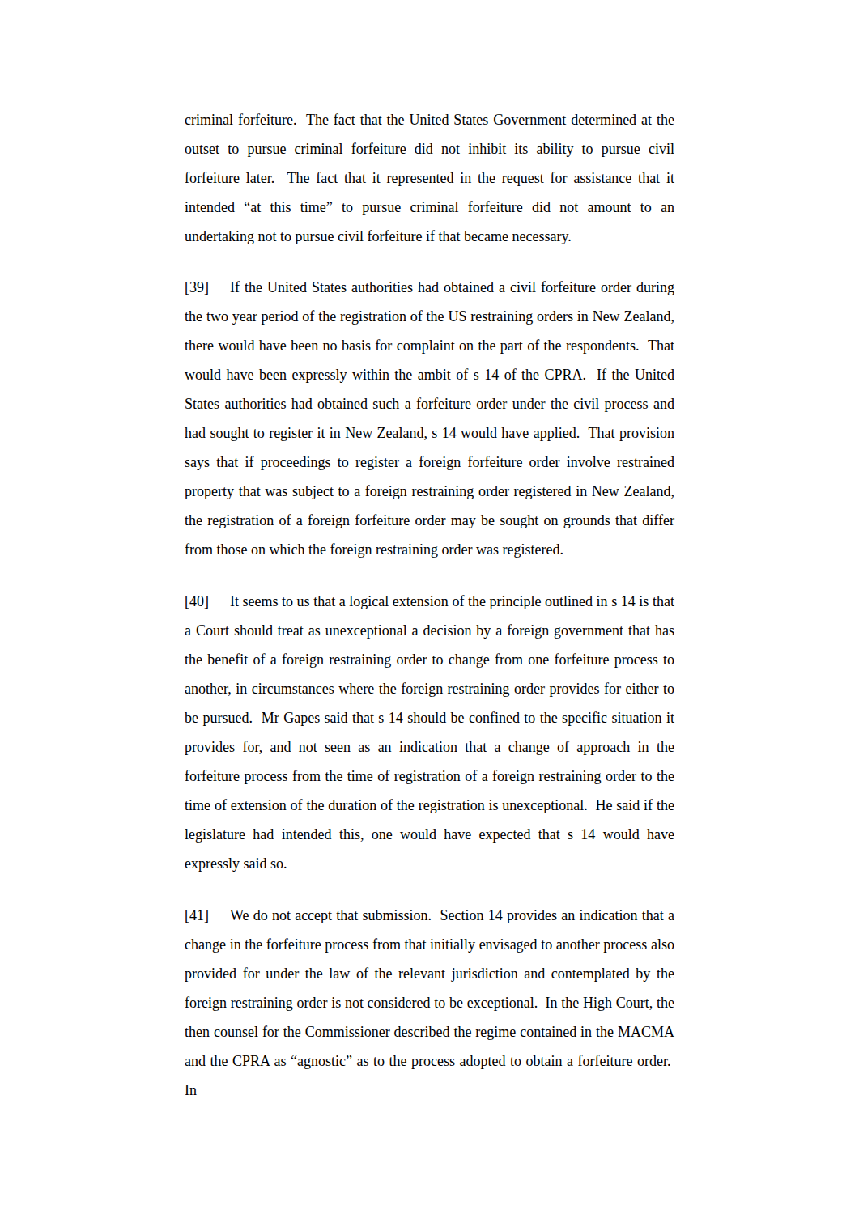criminal forfeiture. The fact that the United States Government determined at the outset to pursue criminal forfeiture did not inhibit its ability to pursue civil forfeiture later. The fact that it represented in the request for assistance that it intended “at this time” to pursue criminal forfeiture did not amount to an undertaking not to pursue civil forfeiture if that became necessary.
[39] If the United States authorities had obtained a civil forfeiture order during the two year period of the registration of the US restraining orders in New Zealand, there would have been no basis for complaint on the part of the respondents. That would have been expressly within the ambit of s 14 of the CPRA. If the United States authorities had obtained such a forfeiture order under the civil process and had sought to register it in New Zealand, s 14 would have applied. That provision says that if proceedings to register a foreign forfeiture order involve restrained property that was subject to a foreign restraining order registered in New Zealand, the registration of a foreign forfeiture order may be sought on grounds that differ from those on which the foreign restraining order was registered.
[40] It seems to us that a logical extension of the principle outlined in s 14 is that a Court should treat as unexceptional a decision by a foreign government that has the benefit of a foreign restraining order to change from one forfeiture process to another, in circumstances where the foreign restraining order provides for either to be pursued. Mr Gapes said that s 14 should be confined to the specific situation it provides for, and not seen as an indication that a change of approach in the forfeiture process from the time of registration of a foreign restraining order to the time of extension of the duration of the registration is unexceptional. He said if the legislature had intended this, one would have expected that s 14 would have expressly said so.
[41] We do not accept that submission. Section 14 provides an indication that a change in the forfeiture process from that initially envisaged to another process also provided for under the law of the relevant jurisdiction and contemplated by the foreign restraining order is not considered to be exceptional. In the High Court, the then counsel for the Commissioner described the regime contained in the MACMA and the CPRA as “agnostic” as to the process adopted to obtain a forfeiture order. In